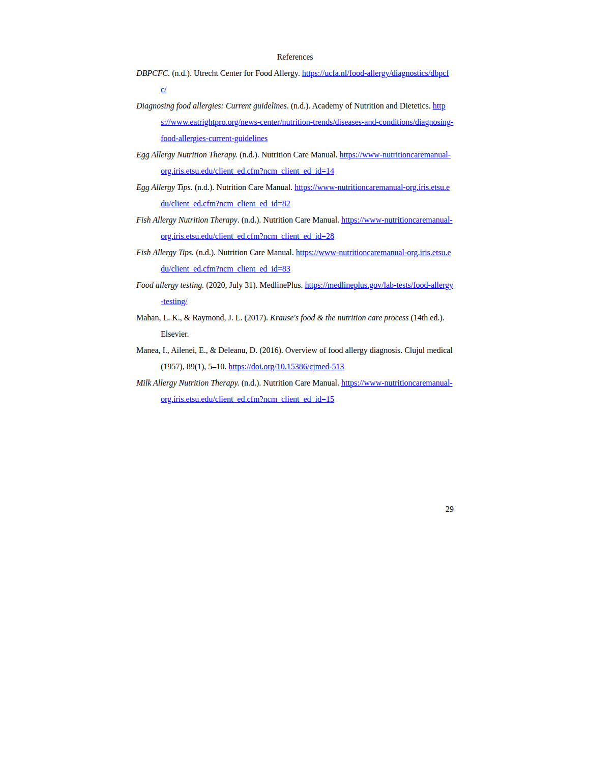References
DBPCFC. (n.d.). Utrecht Center for Food Allergy. https://ucfa.nl/food-allergy/diagnostics/dbpcfc/
Diagnosing food allergies: Current guidelines. (n.d.). Academy of Nutrition and Dietetics. https://www.eatrightpro.org/news-center/nutrition-trends/diseases-and-conditions/diagnosing-food-allergies-current-guidelines
Egg Allergy Nutrition Therapy. (n.d.). Nutrition Care Manual. https://www-nutritioncaremanual-org.iris.etsu.edu/client_ed.cfm?ncm_client_ed_id=14
Egg Allergy Tips. (n.d.). Nutrition Care Manual. https://www-nutritioncaremanual-org.iris.etsu.edu/client_ed.cfm?ncm_client_ed_id=82
Fish Allergy Nutrition Therapy. (n.d.). Nutrition Care Manual. https://www-nutritioncaremanual-org.iris.etsu.edu/client_ed.cfm?ncm_client_ed_id=28
Fish Allergy Tips. (n.d.). Nutrition Care Manual. https://www-nutritioncaremanual-org.iris.etsu.edu/client_ed.cfm?ncm_client_ed_id=83
Food allergy testing. (2020, July 31). MedlinePlus. https://medlineplus.gov/lab-tests/food-allergy-testing/
Mahan, L. K., & Raymond, J. L. (2017). Krause's food & the nutrition care process (14th ed.). Elsevier.
Manea, I., Ailenei, E., & Deleanu, D. (2016). Overview of food allergy diagnosis. Clujul medical (1957), 89(1), 5–10. https://doi.org/10.15386/cjmed-513
Milk Allergy Nutrition Therapy. (n.d.). Nutrition Care Manual. https://www-nutritioncaremanual-org.iris.etsu.edu/client_ed.cfm?ncm_client_ed_id=15
29